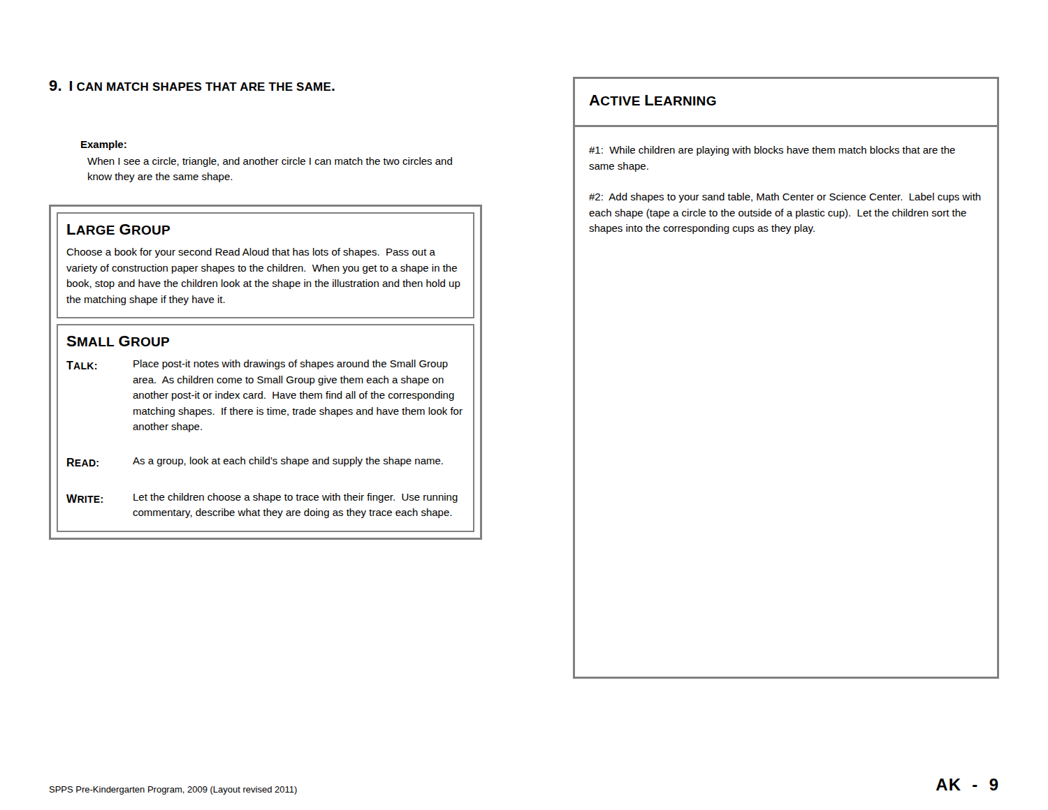9. I CAN MATCH SHAPES THAT ARE THE SAME.
Example:
When I see a circle, triangle, and another circle I can match the two circles and know they are the same shape.
LARGE GROUP
Choose a book for your second Read Aloud that has lots of shapes. Pass out a variety of construction paper shapes to the children. When you get to a shape in the book, stop and have the children look at the shape in the illustration and then hold up the matching shape if they have it.
SMALL GROUP
| T ALK: | Place post-it notes with drawings of shapes around the Small Group area. As children come to Small Group give them each a shape on another post-it or index card. Have them find all of the corresponding matching shapes. If there is time, trade shapes and have them look for another shape. |
| R EAD: | As a group, look at each child’s shape and supply the shape name. |
| W RITE: | Let the children choose a shape to trace with their finger. Use running commentary, describe what they are doing as they trace each shape. |
ACTIVE LEARNING
#1: While children are playing with blocks have them match blocks that are the same shape.
#2: Add shapes to your sand table, Math Center or Science Center. Label cups with each shape (tape a circle to the outside of a plastic cup). Let the children sort the shapes into the corresponding cups as they play.
SPPS Pre-Kindergarten Program, 2009 (Layout revised 2011)
AK - 9